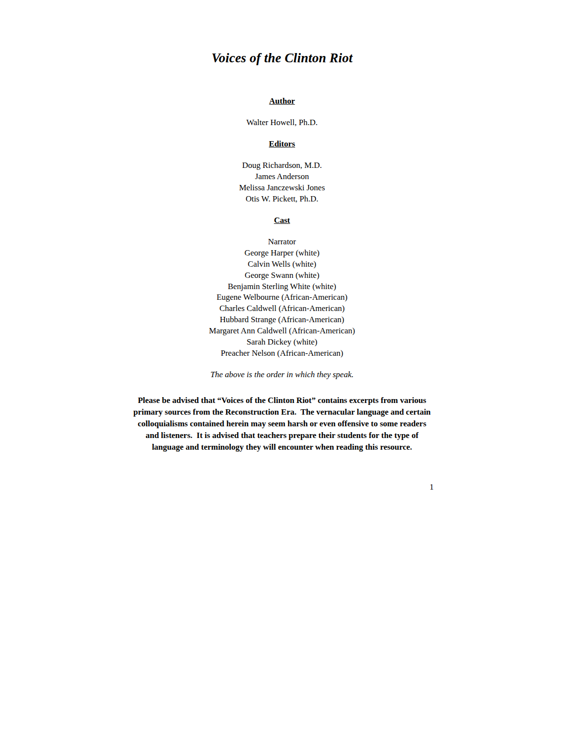Voices of the Clinton Riot
Author
Walter Howell, Ph.D.
Editors
Doug Richardson, M.D.
James Anderson
Melissa Janczewski Jones
Otis W. Pickett, Ph.D.
Cast
Narrator
George Harper (white)
Calvin Wells (white)
George Swann (white)
Benjamin Sterling White (white)
Eugene Welbourne (African-American)
Charles Caldwell (African-American)
Hubbard Strange (African-American)
Margaret Ann Caldwell (African-American)
Sarah Dickey (white)
Preacher Nelson (African-American)
The above is the order in which they speak.
Please be advised that “Voices of the Clinton Riot” contains excerpts from various primary sources from the Reconstruction Era. The vernacular language and certain colloquialisms contained herein may seem harsh or even offensive to some readers and listeners. It is advised that teachers prepare their students for the type of language and terminology they will encounter when reading this resource.
1